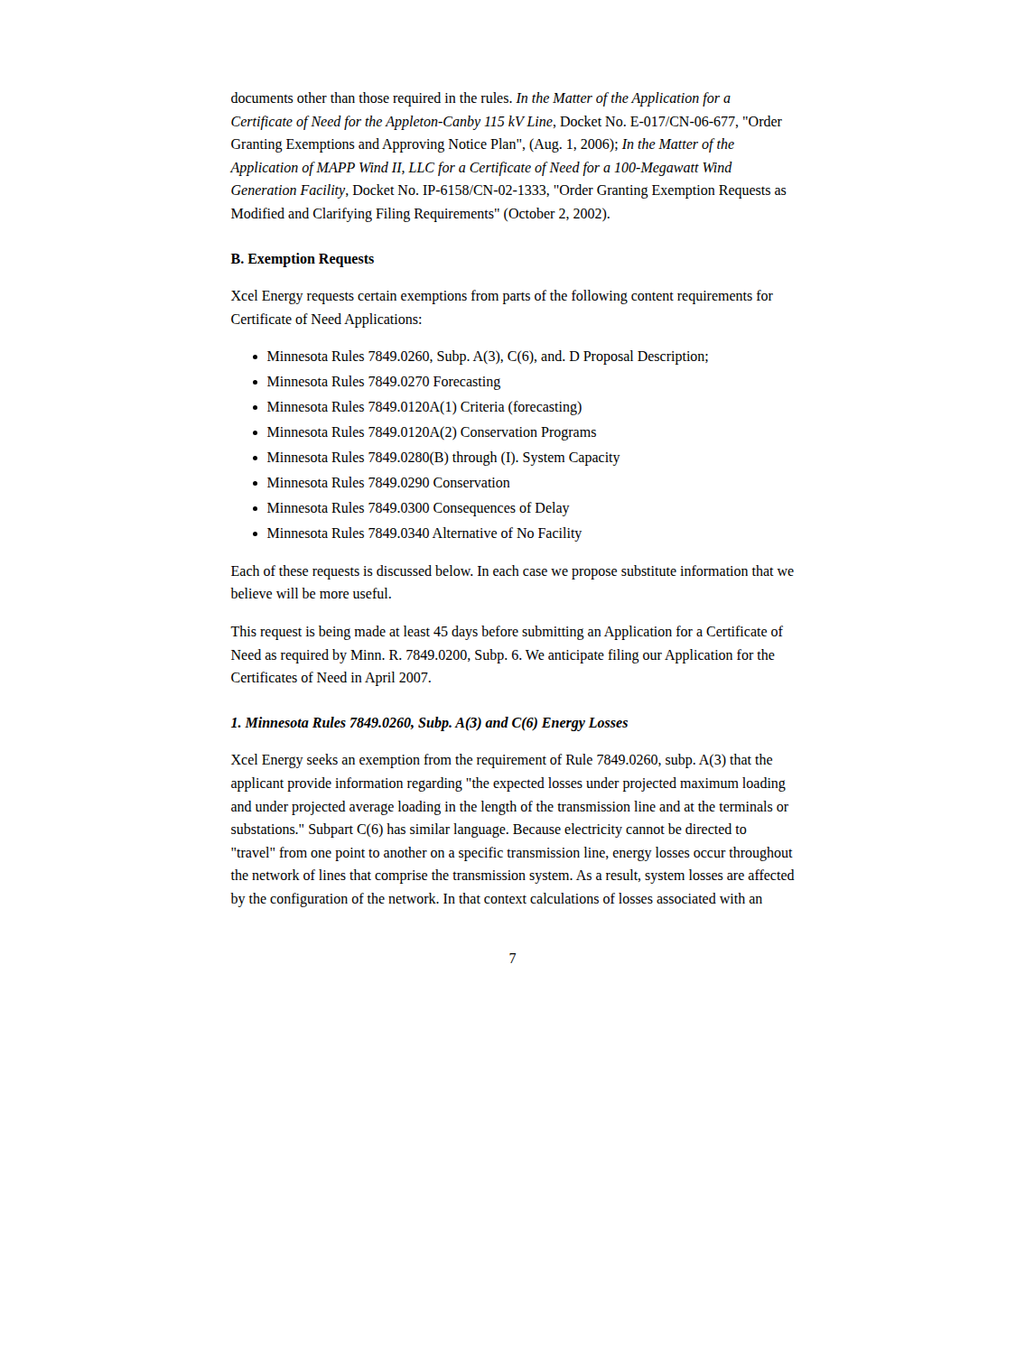documents other than those required in the rules. In the Matter of the Application for a Certificate of Need for the Appleton-Canby 115 kV Line, Docket No. E-017/CN-06-677, "Order Granting Exemptions and Approving Notice Plan", (Aug. 1, 2006); In the Matter of the Application of MAPP Wind II, LLC for a Certificate of Need for a 100-Megawatt Wind Generation Facility, Docket No. IP-6158/CN-02-1333, "Order Granting Exemption Requests as Modified and Clarifying Filing Requirements" (October 2, 2002).
B. Exemption Requests
Xcel Energy requests certain exemptions from parts of the following content requirements for Certificate of Need Applications:
Minnesota Rules 7849.0260, Subp. A(3), C(6), and. D Proposal Description;
Minnesota Rules 7849.0270 Forecasting
Minnesota Rules 7849.0120A(1) Criteria (forecasting)
Minnesota Rules 7849.0120A(2) Conservation Programs
Minnesota Rules 7849.0280(B) through (I). System Capacity
Minnesota Rules 7849.0290 Conservation
Minnesota Rules 7849.0300 Consequences of Delay
Minnesota Rules 7849.0340 Alternative of No Facility
Each of these requests is discussed below. In each case we propose substitute information that we believe will be more useful.
This request is being made at least 45 days before submitting an Application for a Certificate of Need as required by Minn. R. 7849.0200, Subp. 6. We anticipate filing our Application for the Certificates of Need in April 2007.
1. Minnesota Rules 7849.0260, Subp. A(3) and C(6) Energy Losses
Xcel Energy seeks an exemption from the requirement of Rule 7849.0260, subp. A(3) that the applicant provide information regarding "the expected losses under projected maximum loading and under projected average loading in the length of the transmission line and at the terminals or substations." Subpart C(6) has similar language. Because electricity cannot be directed to "travel" from one point to another on a specific transmission line, energy losses occur throughout the network of lines that comprise the transmission system. As a result, system losses are affected by the configuration of the network. In that context calculations of losses associated with an
7